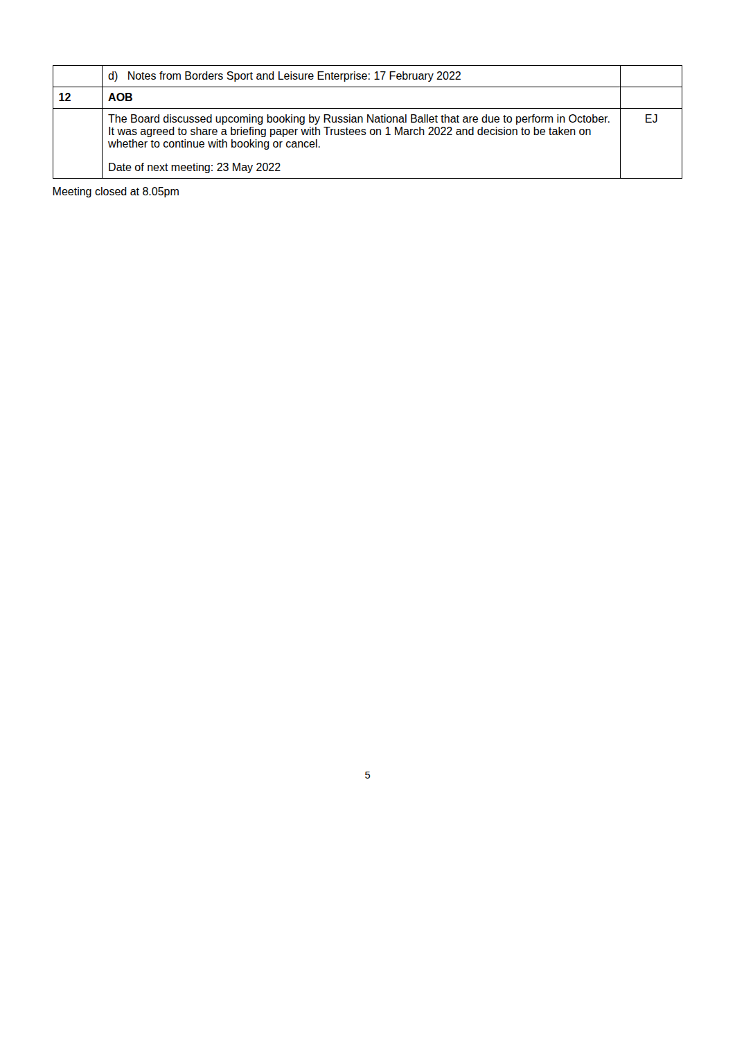| | d) Notes from Borders Sport and Leisure Enterprise: 17 February 2022 | |
| 12 | AOB | |
| | The Board discussed upcoming booking by Russian National Ballet that are due to perform in October. It was agreed to share a briefing paper with Trustees on 1 March 2022 and decision to be taken on whether to continue with booking or cancel. Date of next meeting: 23 May 2022 | EJ |
Meeting closed at 8.05pm
5